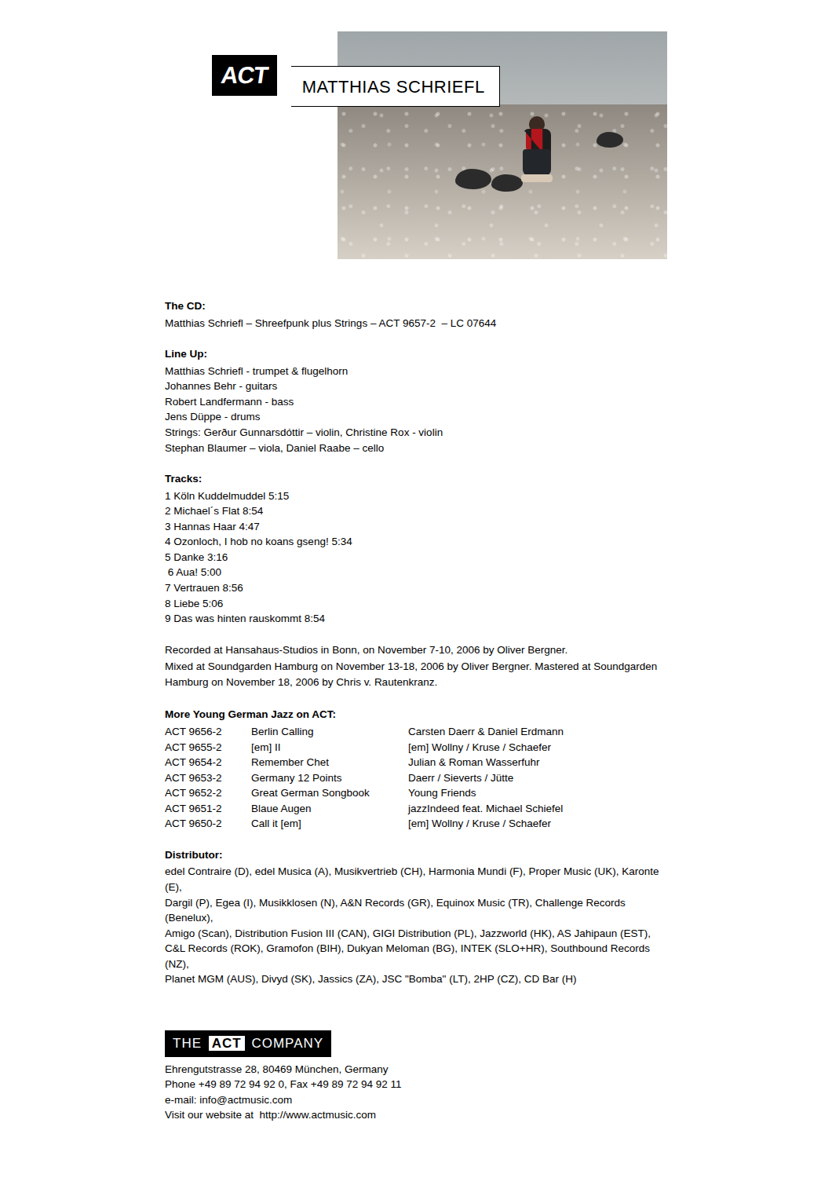ACT
MATTHIAS SCHRIEFL
The CD:
Matthias Schriefl – Shreefpunk plus Strings – ACT 9657-2 – LC 07644
Line Up:
Matthias Schriefl - trumpet & flugelhorn
Johannes Behr - guitars
Robert Landfermann - bass
Jens Düppe - drums
Strings: Gerður Gunnarsdóttir – violin, Christine Rox - violin
Stephan Blaumer – viola, Daniel Raabe – cello
Tracks:
1 Köln Kuddelmuddel 5:15
2 Michael´s Flat 8:54
3 Hannas Haar 4:47
4 Ozonloch, I hob no koans gseng! 5:34
5 Danke 3:16
6 Aua! 5:00
7 Vertrauen 8:56
8 Liebe 5:06
9 Das was hinten rauskommt 8:54
Recorded at Hansahaus-Studios in Bonn, on November 7-10, 2006 by Oliver Bergner.
Mixed at Soundgarden Hamburg on November 13-18, 2006 by Oliver Bergner. Mastered at Soundgarden Hamburg on November 18, 2006 by Chris v. Rautenkranz.
More Young German Jazz on ACT:
| ACT 9656-2 | Berlin Calling | Carsten Daerr & Daniel Erdmann |
| ACT 9655-2 | [em] II | [em] Wollny / Kruse / Schaefer |
| ACT 9654-2 | Remember Chet | Julian & Roman Wasserfuhr |
| ACT 9653-2 | Germany 12 Points | Daerr / Sieverts / Jütte |
| ACT 9652-2 | Great German Songbook | Young Friends |
| ACT 9651-2 | Blaue Augen | jazzIndeed feat. Michael Schiefel |
| ACT 9650-2 | Call it [em] | [em] Wollny / Kruse / Schaefer |
Distributor:
edel Contraire (D), edel Musica (A), Musikvertrieb (CH), Harmonia Mundi (F), Proper Music (UK), Karonte (E),
Dargil (P), Egea (I), Musikklosen (N), A&N Records (GR), Equinox Music (TR), Challenge Records (Benelux),
Amigo (Scan), Distribution Fusion III (CAN), GIGI Distribution (PL), Jazzworld (HK), AS Jahipaun (EST),
C&L Records (ROK), Gramofon (BIH), Dukyan Meloman (BG), INTEK (SLO+HR), Southbound Records (NZ),
Planet MGM (AUS), Divyd (SK), Jassics (ZA), JSC "Bomba" (LT), 2HP (CZ), CD Bar (H)
THE ACT COMPANY
Ehrengutstrasse 28, 80469 München, Germany
Phone +49 89 72 94 92 0, Fax +49 89 72 94 92 11
e-mail: info@actmusic.com
Visit our website at http://www.actmusic.com